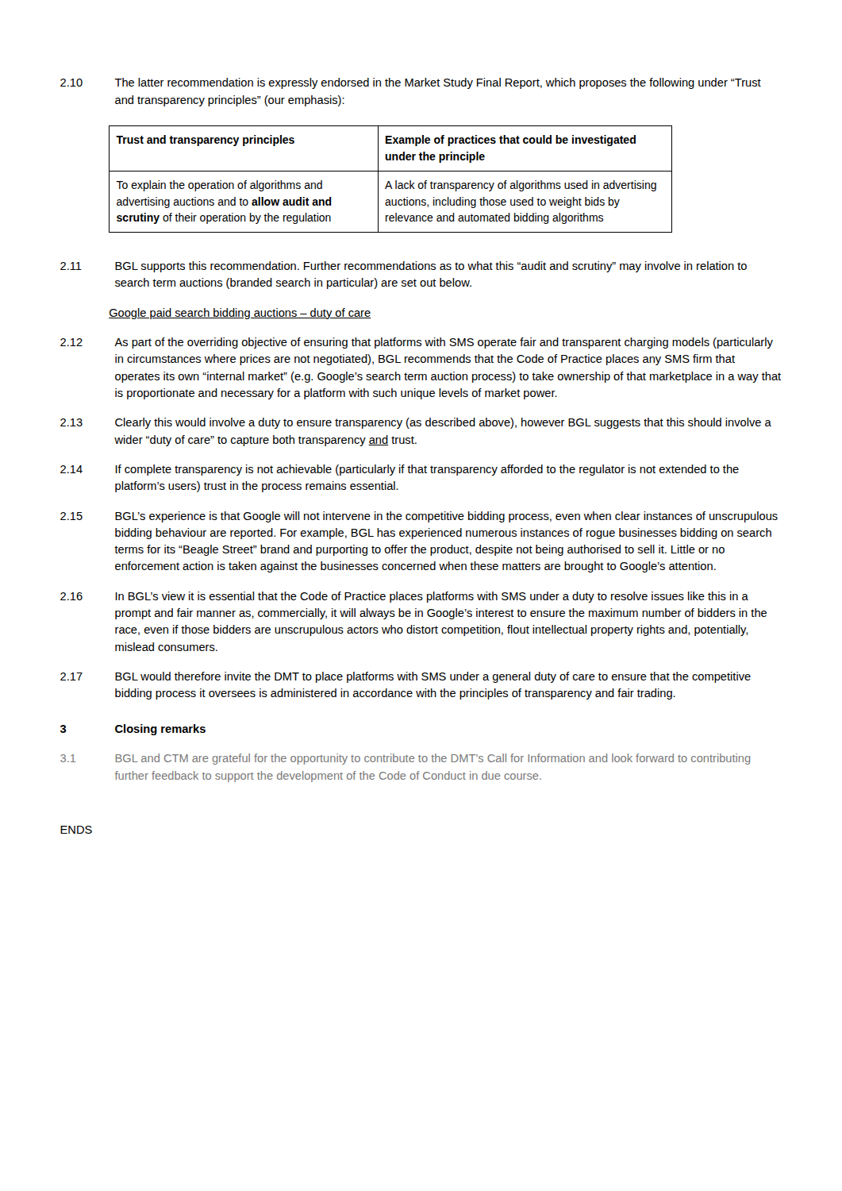2.10
The latter recommendation is expressly endorsed in the Market Study Final Report, which proposes the following under “Trust and transparency principles” (our emphasis):
| Trust and transparency principles | Example of practices that could be investigated under the principle |
| --- | --- |
| To explain the operation of algorithms and advertising auctions and to allow audit and scrutiny of their operation by the regulation | A lack of transparency of algorithms used in advertising auctions, including those used to weight bids by relevance and automated bidding algorithms |
2.11
BGL supports this recommendation. Further recommendations as to what this “audit and scrutiny” may involve in relation to search term auctions (branded search in particular) are set out below.
Google paid search bidding auctions – duty of care
2.12
As part of the overriding objective of ensuring that platforms with SMS operate fair and transparent charging models (particularly in circumstances where prices are not negotiated), BGL recommends that the Code of Practice places any SMS firm that operates its own “internal market” (e.g. Google’s search term auction process) to take ownership of that marketplace in a way that is proportionate and necessary for a platform with such unique levels of market power.
2.13
Clearly this would involve a duty to ensure transparency (as described above), however BGL suggests that this should involve a wider “duty of care” to capture both transparency and trust.
2.14
If complete transparency is not achievable (particularly if that transparency afforded to the regulator is not extended to the platform’s users) trust in the process remains essential.
2.15
BGL’s experience is that Google will not intervene in the competitive bidding process, even when clear instances of unscrupulous bidding behaviour are reported. For example, BGL has experienced numerous instances of rogue businesses bidding on search terms for its “Beagle Street” brand and purporting to offer the product, despite not being authorised to sell it. Little or no enforcement action is taken against the businesses concerned when these matters are brought to Google’s attention.
2.16
In BGL’s view it is essential that the Code of Practice places platforms with SMS under a duty to resolve issues like this in a prompt and fair manner as, commercially, it will always be in Google’s interest to ensure the maximum number of bidders in the race, even if those bidders are unscrupulous actors who distort competition, flout intellectual property rights and, potentially, mislead consumers.
2.17
BGL would therefore invite the DMT to place platforms with SMS under a general duty of care to ensure that the competitive bidding process it oversees is administered in accordance with the principles of transparency and fair trading.
3
Closing remarks
3.1
BGL and CTM are grateful for the opportunity to contribute to the DMT’s Call for Information and look forward to contributing further feedback to support the development of the Code of Conduct in due course.
ENDS